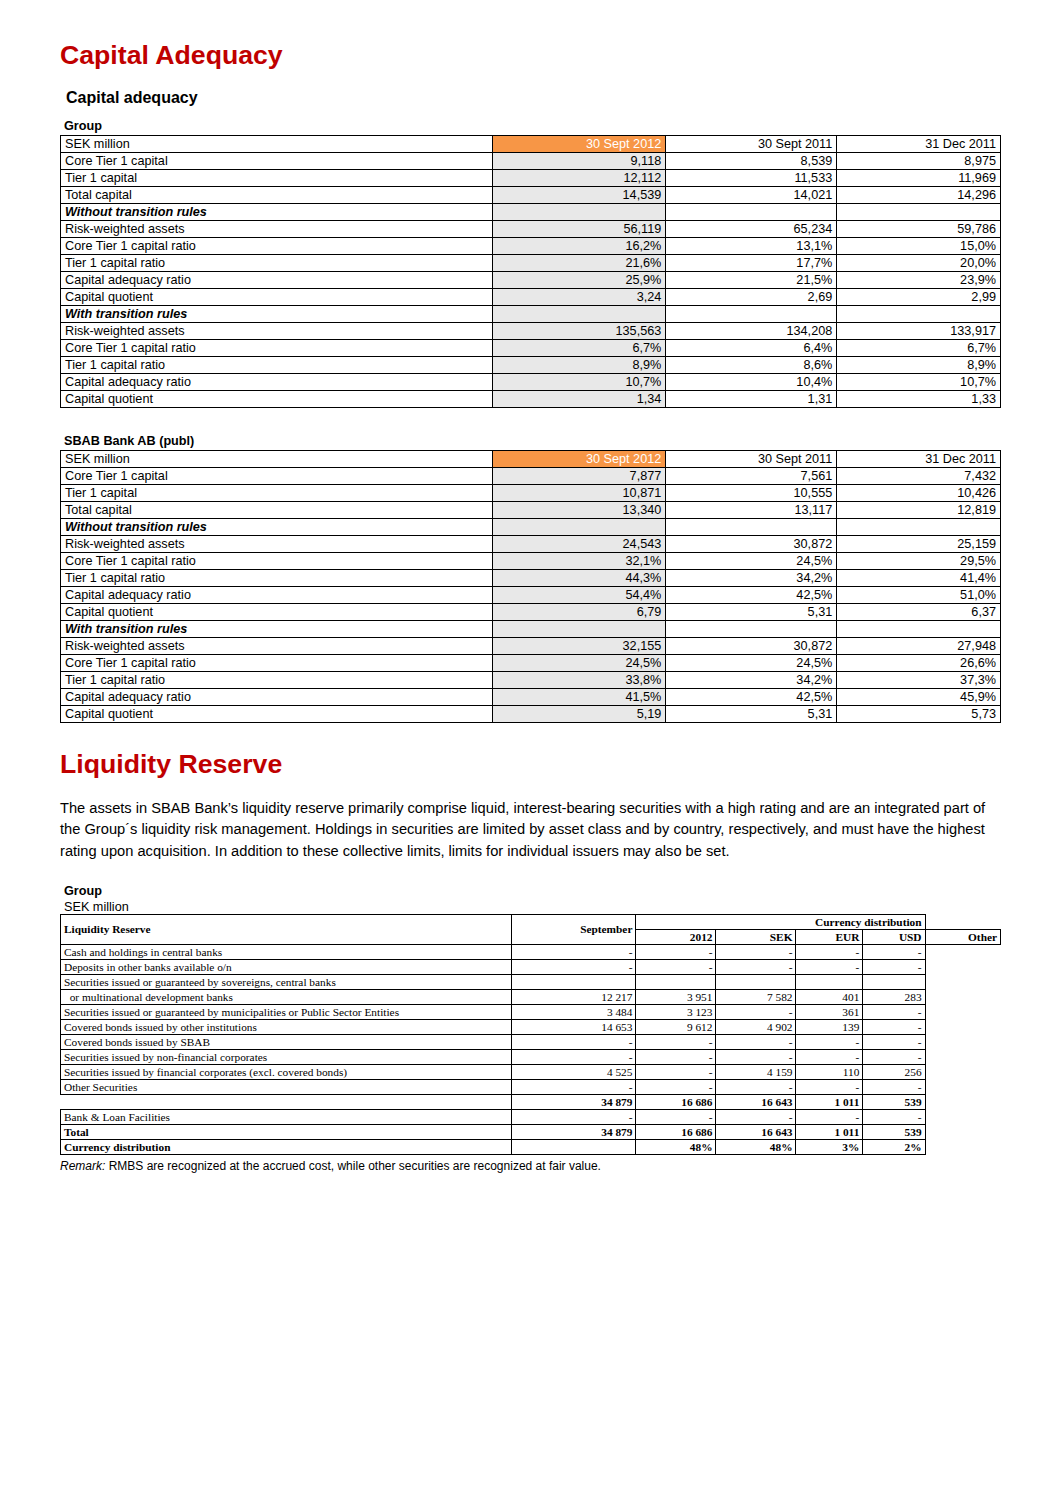Capital Adequacy
Capital adequacy
Group
| SEK million | 30 Sept 2012 | 30 Sept 2011 | 31 Dec 2011 |
| --- | --- | --- | --- |
| Core Tier 1 capital | 9,118 | 8,539 | 8,975 |
| Tier 1 capital | 12,112 | 11,533 | 11,969 |
| Total capital | 14,539 | 14,021 | 14,296 |
| Without transition rules | | | |
| Risk-weighted assets | 56,119 | 65,234 | 59,786 |
| Core Tier 1 capital ratio | 16,2% | 13,1% | 15,0% |
| Tier 1 capital ratio | 21,6% | 17,7% | 20,0% |
| Capital adequacy ratio | 25,9% | 21,5% | 23,9% |
| Capital quotient | 3,24 | 2,69 | 2,99 |
| With transition rules | | | |
| Risk-weighted assets | 135,563 | 134,208 | 133,917 |
| Core Tier 1 capital ratio | 6,7% | 6,4% | 6,7% |
| Tier 1 capital ratio | 8,9% | 8,6% | 8,9% |
| Capital adequacy ratio | 10,7% | 10,4% | 10,7% |
| Capital quotient | 1,34 | 1,31 | 1,33 |
SBAB Bank AB (publ)
| SEK million | 30 Sept 2012 | 30 Sept 2011 | 31 Dec 2011 |
| --- | --- | --- | --- |
| Core Tier 1 capital | 7,877 | 7,561 | 7,432 |
| Tier 1 capital | 10,871 | 10,555 | 10,426 |
| Total capital | 13,340 | 13,117 | 12,819 |
| Without transition rules | | | |
| Risk-weighted assets | 24,543 | 30,872 | 25,159 |
| Core Tier 1 capital ratio | 32,1% | 24,5% | 29,5% |
| Tier 1 capital ratio | 44,3% | 34,2% | 41,4% |
| Capital adequacy ratio | 54,4% | 42,5% | 51,0% |
| Capital quotient | 6,79 | 5,31 | 6,37 |
| With transition rules | | | |
| Risk-weighted assets | 32,155 | 30,872 | 27,948 |
| Core Tier 1 capital ratio | 24,5% | 24,5% | 26,6% |
| Tier 1 capital ratio | 33,8% | 34,2% | 37,3% |
| Capital adequacy ratio | 41,5% | 42,5% | 45,9% |
| Capital quotient | 5,19 | 5,31 | 5,73 |
Liquidity Reserve
The assets in SBAB Bank’s liquidity reserve primarily comprise liquid, interest-bearing securities with a high rating and are an integrated part of the Group´s liquidity risk management. Holdings in securities are limited by asset class and by country, respectively, and must have the highest rating upon acquisition. In addition to these collective limits, limits for individual issuers may also be set.
Group
SEK million
| Liquidity Reserve | September | Currency distribution |
| --- | --- | --- |
| 2012 | SEK | EUR | USD | Other |
| Cash and holdings in central banks | - | - | - | - | - |
| Deposits in other banks available o/n | - | - | - | - | - |
| Securities issued or guaranteed by sovereigns, central banks | | | | | |
| or multinational development banks | 12 217 | 3 951 | 7 582 | 401 | 283 |
| Securities issued or guaranteed by municipalities or Public Sector Entities | 3 484 | 3 123 | - | 361 | - |
| Covered bonds issued by other institutions | 14 653 | 9 612 | 4 902 | 139 | - |
| Covered bonds issued by SBAB | - | - | - | - | - |
| Securities issued by non-financial corporates | - | - | - | - | - |
| Securities issued by financial corporates (excl. covered bonds) | 4 525 | - | 4 159 | 110 | 256 |
| Other Securities | - | - | - | - | - |
| | 34 879 | 16 686 | 16 643 | 1 011 | 539 |
| Bank & Loan Facilities | - | - | - | - | - |
| Total | 34 879 | 16 686 | 16 643 | 1 011 | 539 |
| Currency distribution | | 48% | 48% | 3% | 2% |
Remark: RMBS are recognized at the accrued cost, while other securities are recognized at fair value.